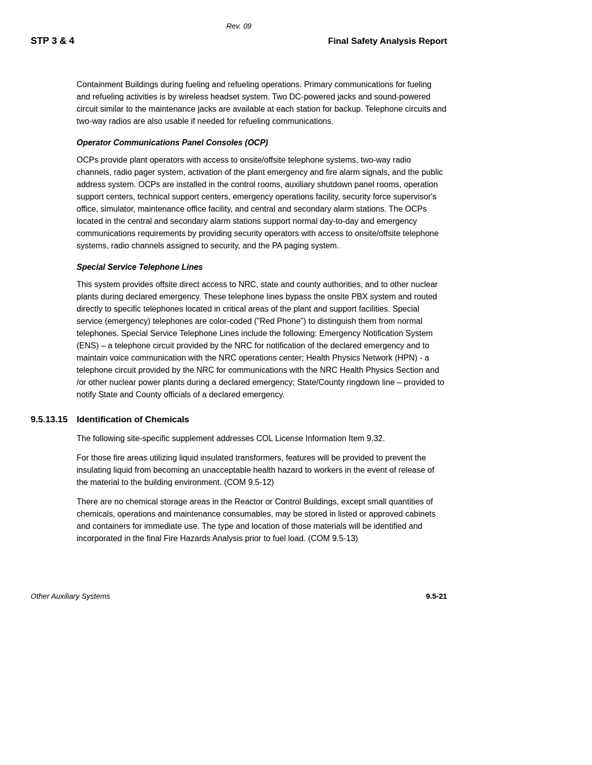Rev. 09
STP 3 & 4 Final Safety Analysis Report
Containment Buildings during fueling and refueling operations. Primary communications for fueling and refueling activities is by wireless headset system. Two DC-powered jacks and sound-powered circuit similar to the maintenance jacks are available at each station for backup. Telephone circuits and two-way radios are also usable if needed for refueling communications.
Operator Communications Panel Consoles (OCP)
OCPs provide plant operators with access to onsite/offsite telephone systems, two-way radio channels, radio pager system, activation of the plant emergency and fire alarm signals, and the public address system. OCPs are installed in the control rooms, auxiliary shutdown panel rooms, operation support centers, technical support centers, emergency operations facility, security force supervisor's office, simulator, maintenance office facility, and central and secondary alarm stations. The OCPs located in the central and secondary alarm stations support normal day-to-day and emergency communications requirements by providing security operators with access to onsite/offsite telephone systems, radio channels assigned to security, and the PA paging system.
Special Service Telephone Lines
This system provides offsite direct access to NRC, state and county authorities, and to other nuclear plants during declared emergency. These telephone lines bypass the onsite PBX system and routed directly to specific telephones located in critical areas of the plant and support facilities. Special service (emergency) telephones are color-coded ("Red Phone") to distinguish them from normal telephones. Special Service Telephone Lines include the following: Emergency Notification System (ENS) – a telephone circuit provided by the NRC for notification of the declared emergency and to maintain voice communication with the NRC operations center; Health Physics Network (HPN) - a telephone circuit provided by the NRC for communications with the NRC Health Physics Section and /or other nuclear power plants during a declared emergency; State/County ringdown line – provided to notify State and County officials of a declared emergency.
9.5.13.15 Identification of Chemicals
The following site-specific supplement addresses COL License Information Item 9.32.
For those fire areas utilizing liquid insulated transformers, features will be provided to prevent the insulating liquid from becoming an unacceptable health hazard to workers in the event of release of the material to the building environment. (COM 9.5-12)
There are no chemical storage areas in the Reactor or Control Buildings, except small quantities of chemicals, operations and maintenance consumables, may be stored in listed or approved cabinets and containers for immediate use. The type and location of those materials will be identified and incorporated in the final Fire Hazards Analysis prior to fuel load. (COM 9.5-13)
Other Auxiliary Systems 9.5-21